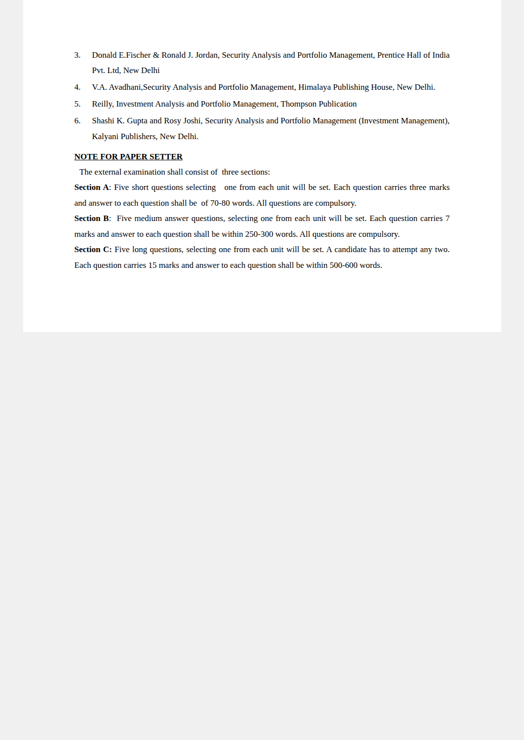3. Donald E.Fischer & Ronald J. Jordan, Security Analysis and Portfolio Management, Prentice Hall of India Pvt. Ltd, New Delhi
4. V.A. Avadhani,Security Analysis and Portfolio Management, Himalaya Publishing House, New Delhi.
5. Reilly, Investment Analysis and Portfolio Management, Thompson Publication
6. Shashi K. Gupta and Rosy Joshi, Security Analysis and Portfolio Management (Investment Management), Kalyani Publishers, New Delhi.
NOTE FOR PAPER SETTER
The external examination shall consist of three sections:
Section A: Five short questions selecting one from each unit will be set. Each question carries three marks and answer to each question shall be of 70-80 words. All questions are compulsory.
Section B: Five medium answer questions, selecting one from each unit will be set. Each question carries 7 marks and answer to each question shall be within 250-300 words. All questions are compulsory.
Section C: Five long questions, selecting one from each unit will be set. A candidate has to attempt any two. Each question carries 15 marks and answer to each question shall be within 500-600 words.